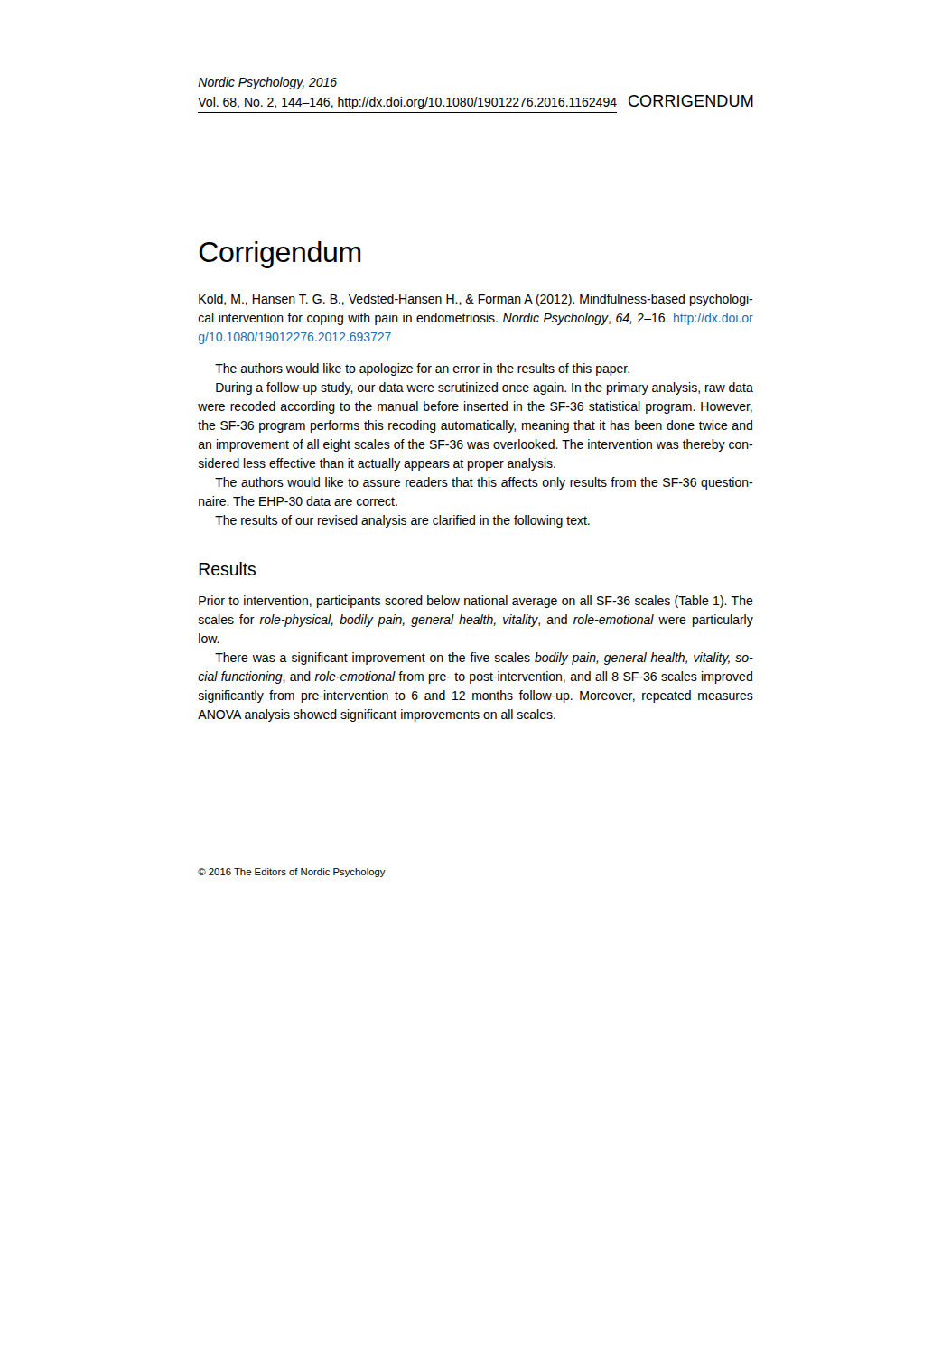Nordic Psychology, 2016
Vol. 68, No. 2, 144–146, http://dx.doi.org/10.1080/19012276.2016.1162494 CORRIGENDUM
Corrigendum
Kold, M., Hansen T. G. B., Vedsted-Hansen H., & Forman A (2012). Mindfulness-based psychological intervention for coping with pain in endometriosis. Nordic Psychology, 64, 2–16. http://dx.doi.org/10.1080/19012276.2012.693727
The authors would like to apologize for an error in the results of this paper.
During a follow-up study, our data were scrutinized once again. In the primary analysis, raw data were recoded according to the manual before inserted in the SF-36 statistical program. However, the SF-36 program performs this recoding automatically, meaning that it has been done twice and an improvement of all eight scales of the SF-36 was overlooked. The intervention was thereby considered less effective than it actually appears at proper analysis.
The authors would like to assure readers that this affects only results from the SF-36 questionnaire. The EHP-30 data are correct.
The results of our revised analysis are clarified in the following text.
Results
Prior to intervention, participants scored below national average on all SF-36 scales (Table 1). The scales for role-physical, bodily pain, general health, vitality, and role-emotional were particularly low.
There was a significant improvement on the five scales bodily pain, general health, vitality, social functioning, and role-emotional from pre- to post-intervention, and all 8 SF-36 scales improved significantly from pre-intervention to 6 and 12 months follow-up. Moreover, repeated measures ANOVA analysis showed significant improvements on all scales.
© 2016 The Editors of Nordic Psychology